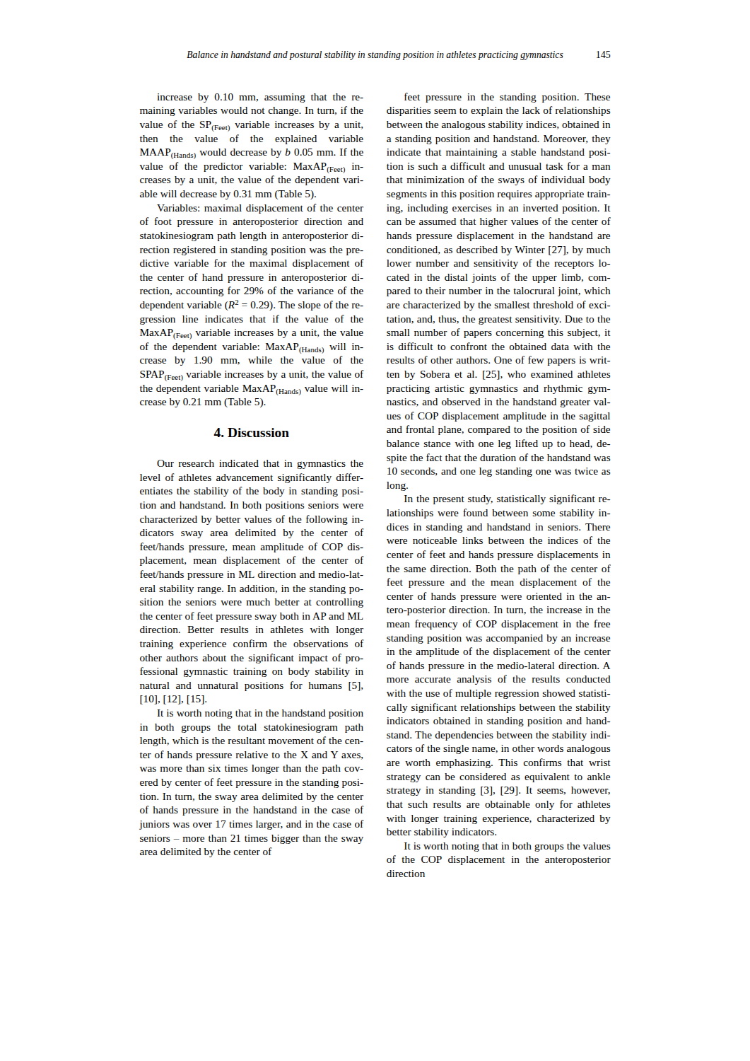Balance in handstand and postural stability in standing position in athletes practicing gymnastics 145
increase by 0.10 mm, assuming that the remaining variables would not change. In turn, if the value of the SP(Feet) variable increases by a unit, then the value of the explained variable MAAP(Hands) would decrease by b 0.05 mm. If the value of the predictor variable: MaxAP(Feet) increases by a unit, the value of the dependent variable will decrease by 0.31 mm (Table 5).
Variables: maximal displacement of the center of foot pressure in anteroposterior direction and statokinesiogram path length in anteroposterior direction registered in standing position was the predictive variable for the maximal displacement of the center of hand pressure in anteroposterior direction, accounting for 29% of the variance of the dependent variable (R2 = 0.29). The slope of the regression line indicates that if the value of the MaxAP(Feet) variable increases by a unit, the value of the dependent variable: MaxAP(Hands) will increase by 1.90 mm, while the value of the SPAP(Feet) variable increases by a unit, the value of the dependent variable MaxAP(Hands) value will increase by 0.21 mm (Table 5).
4. Discussion
Our research indicated that in gymnastics the level of athletes advancement significantly differentiates the stability of the body in standing position and handstand. In both positions seniors were characterized by better values of the following indicators sway area delimited by the center of feet/hands pressure, mean amplitude of COP displacement, mean displacement of the center of feet/hands pressure in ML direction and medio-lateral stability range. In addition, in the standing position the seniors were much better at controlling the center of feet pressure sway both in AP and ML direction. Better results in athletes with longer training experience confirm the observations of other authors about the significant impact of professional gymnastic training on body stability in natural and unnatural positions for humans [5], [10], [12], [15].
It is worth noting that in the handstand position in both groups the total statokinesiogram path length, which is the resultant movement of the center of hands pressure relative to the X and Y axes, was more than six times longer than the path covered by center of feet pressure in the standing position. In turn, the sway area delimited by the center of hands pressure in the handstand in the case of juniors was over 17 times larger, and in the case of seniors – more than 21 times bigger than the sway area delimited by the center of
feet pressure in the standing position. These disparities seem to explain the lack of relationships between the analogous stability indices, obtained in a standing position and handstand. Moreover, they indicate that maintaining a stable handstand position is such a difficult and unusual task for a man that minimization of the sways of individual body segments in this position requires appropriate training, including exercises in an inverted position. It can be assumed that higher values of the center of hands pressure displacement in the handstand are conditioned, as described by Winter [27], by much lower number and sensitivity of the receptors located in the distal joints of the upper limb, compared to their number in the talocrural joint, which are characterized by the smallest threshold of excitation, and, thus, the greatest sensitivity. Due to the small number of papers concerning this subject, it is difficult to confront the obtained data with the results of other authors. One of few papers is written by Sobera et al. [25], who examined athletes practicing artistic gymnastics and rhythmic gymnastics, and observed in the handstand greater values of COP displacement amplitude in the sagittal and frontal plane, compared to the position of side balance stance with one leg lifted up to head, despite the fact that the duration of the handstand was 10 seconds, and one leg standing one was twice as long.
In the present study, statistically significant relationships were found between some stability indices in standing and handstand in seniors. There were noticeable links between the indices of the center of feet and hands pressure displacements in the same direction. Both the path of the center of feet pressure and the mean displacement of the center of hands pressure were oriented in the antero-posterior direction. In turn, the increase in the mean frequency of COP displacement in the free standing position was accompanied by an increase in the amplitude of the displacement of the center of hands pressure in the medio-lateral direction. A more accurate analysis of the results conducted with the use of multiple regression showed statistically significant relationships between the stability indicators obtained in standing position and handstand. The dependencies between the stability indicators of the single name, in other words analogous are worth emphasizing. This confirms that wrist strategy can be considered as equivalent to ankle strategy in standing [3], [29]. It seems, however, that such results are obtainable only for athletes with longer training experience, characterized by better stability indicators.
It is worth noting that in both groups the values of the COP displacement in the anteroposterior direction